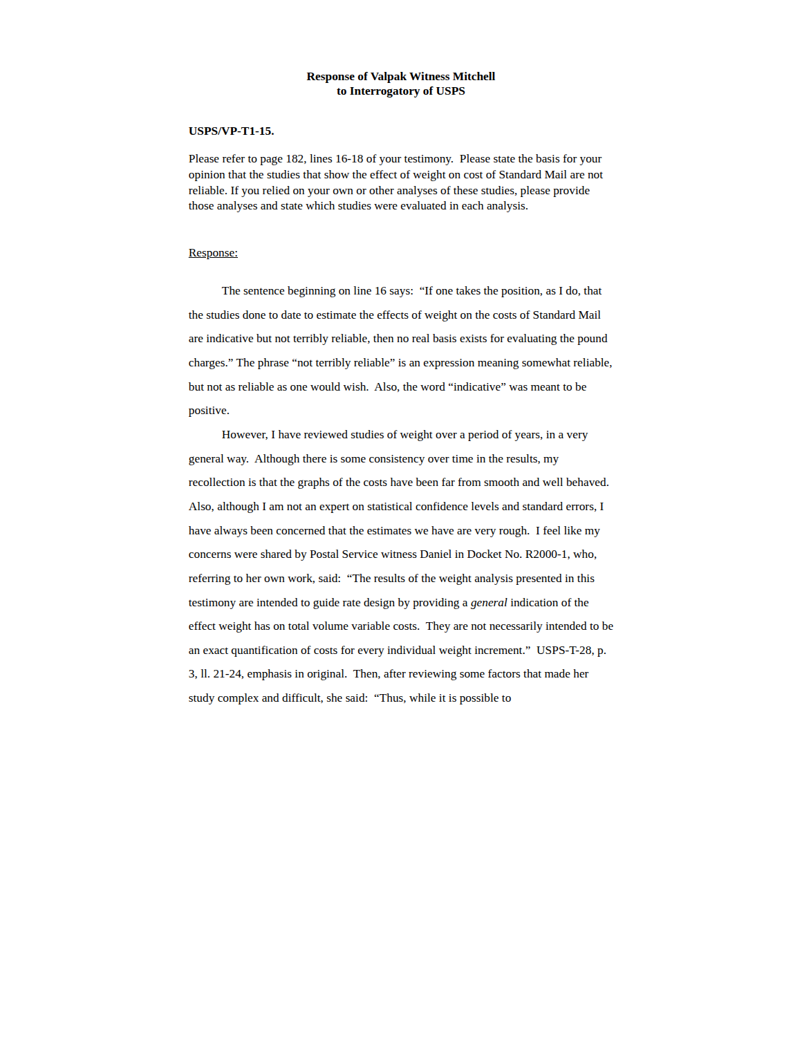Response of Valpak Witness Mitchell to Interrogatory of USPS
USPS/VP-T1-15.
Please refer to page 182, lines 16-18 of your testimony. Please state the basis for your opinion that the studies that show the effect of weight on cost of Standard Mail are not reliable. If you relied on your own or other analyses of these studies, please provide those analyses and state which studies were evaluated in each analysis.
Response:
The sentence beginning on line 16 says: “If one takes the position, as I do, that the studies done to date to estimate the effects of weight on the costs of Standard Mail are indicative but not terribly reliable, then no real basis exists for evaluating the pound charges.” The phrase “not terribly reliable” is an expression meaning somewhat reliable, but not as reliable as one would wish. Also, the word “indicative” was meant to be positive.
However, I have reviewed studies of weight over a period of years, in a very general way. Although there is some consistency over time in the results, my recollection is that the graphs of the costs have been far from smooth and well behaved. Also, although I am not an expert on statistical confidence levels and standard errors, I have always been concerned that the estimates we have are very rough. I feel like my concerns were shared by Postal Service witness Daniel in Docket No. R2000-1, who, referring to her own work, said: “The results of the weight analysis presented in this testimony are intended to guide rate design by providing a general indication of the effect weight has on total volume variable costs. They are not necessarily intended to be an exact quantification of costs for every individual weight increment.” USPS-T-28, p. 3, ll. 21-24, emphasis in original. Then, after reviewing some factors that made her study complex and difficult, she said: “Thus, while it is possible to